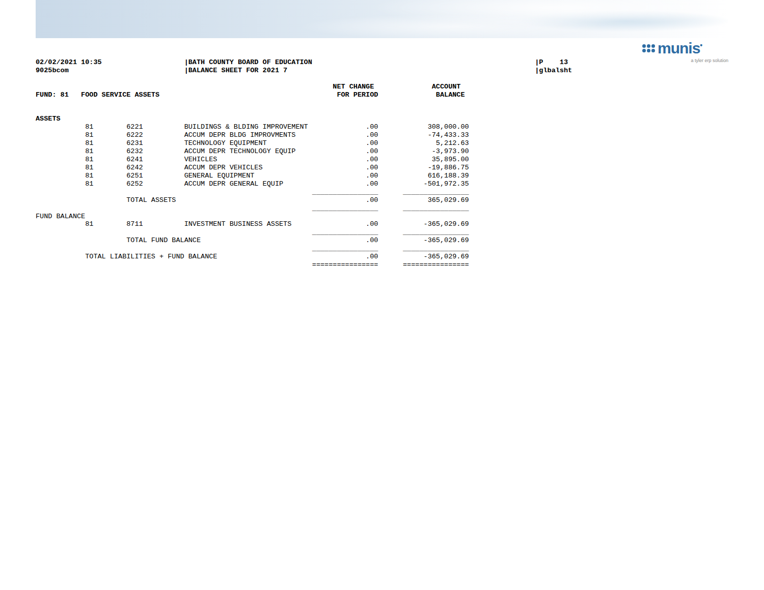munis•
a tyler erp solution
02/02/2021 10:35                    |BATH COUNTY BOARD OF EDUCATION                                                      |P    13
9025bcom                            |BALANCE SHEET FOR 2021 7                                                            |glbalsht

                                                                        NET CHANGE              ACCOUNT
FUND: 81   FOOD SERVICE ASSETS                                           FOR PERIOD              BALANCE


ASSETS
            81        6221          BUILDINGS & BLDING IMPROVEMENT              .00            308,000.00
            81        6222          ACCUM DEPR BLDG IMPROVMENTS                 .00            -74,433.33
            81        6231          TECHNOLOGY EQUIPMENT                        .00              5,212.63
            81        6232          ACCUM DEPR TECHNOLOGY EQUIP                 .00             -3,973.90
            81        6241          VEHICLES                                    .00             35,895.00
            81        6242          ACCUM DEPR VEHICLES                         .00            -19,886.75
            81        6251          GENERAL EQUIPMENT                           .00            616,188.39
            81        6252          ACCUM DEPR GENERAL EQUIP                    .00           -501,972.35
                                                                   ________________      ________________
                      TOTAL ASSETS                                              .00            365,029.69
                                                                   ________________      ________________
FUND BALANCE
            81        8711          INVESTMENT BUSINESS ASSETS                  .00           -365,029.69
                                                                   ________________      ________________
                      TOTAL FUND BALANCE                                        .00           -365,029.69
                                                                   ________________      ________________
            TOTAL LIABILITIES + FUND BALANCE                                    .00           -365,029.69
                                                                   ================      ================